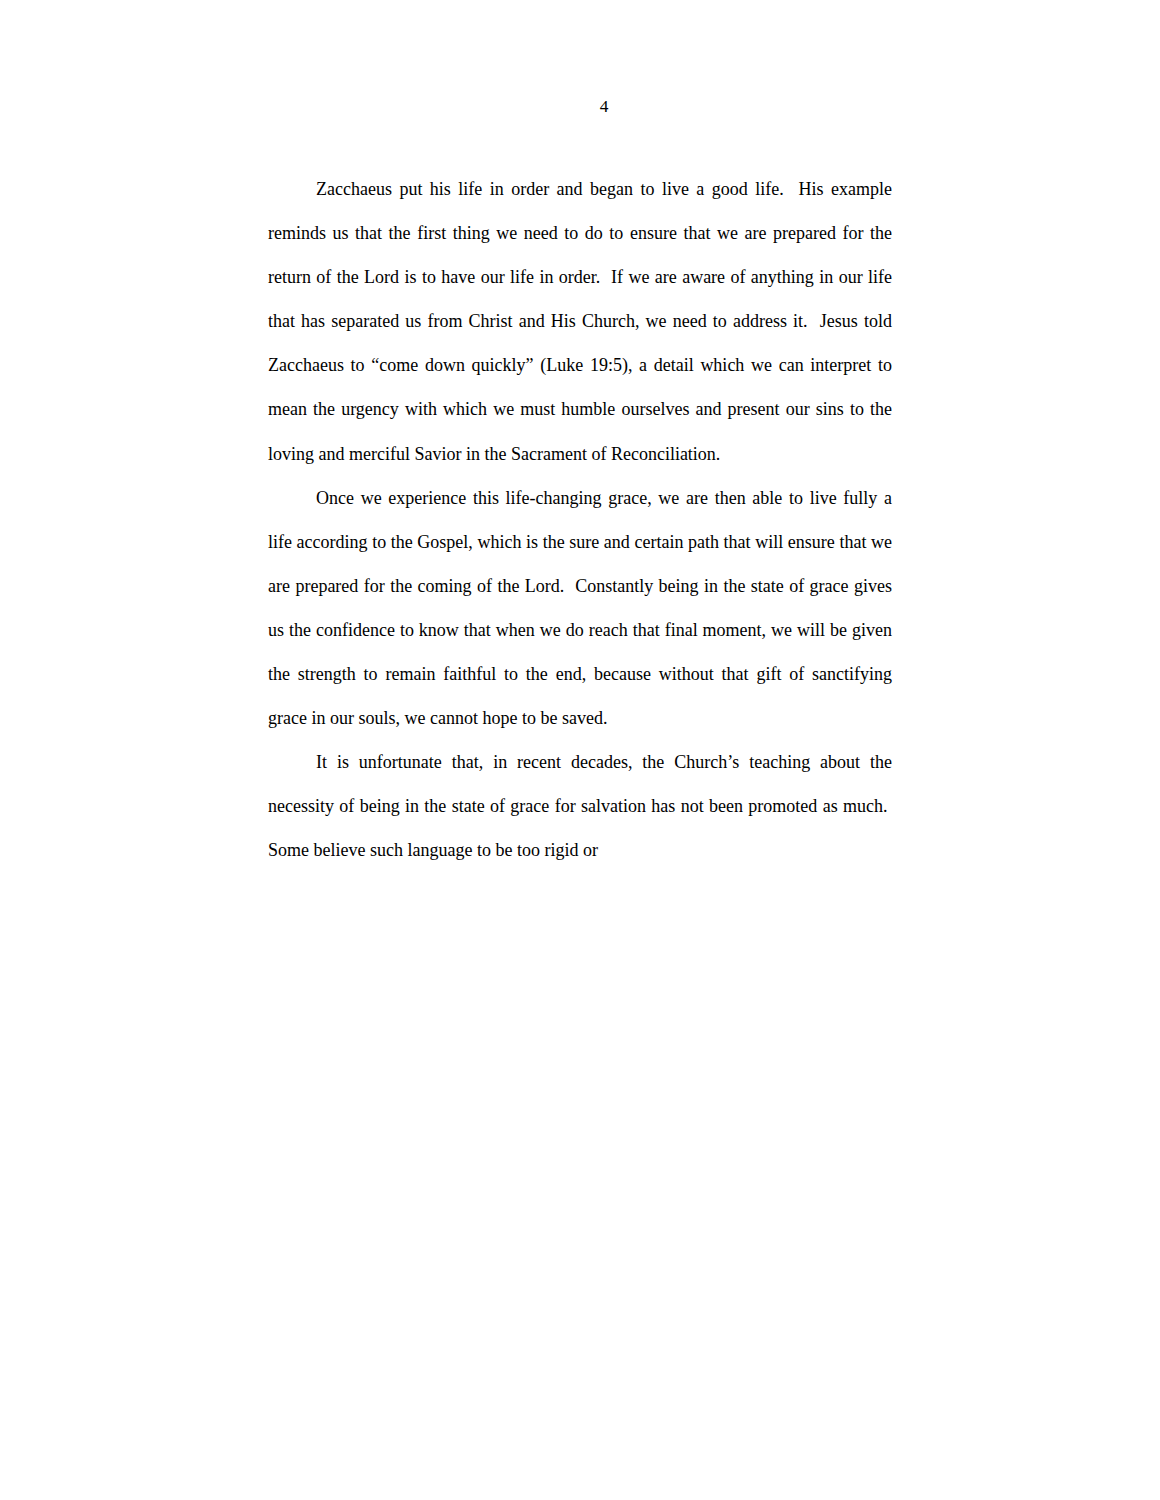4
Zacchaeus put his life in order and began to live a good life. His example reminds us that the first thing we need to do to ensure that we are prepared for the return of the Lord is to have our life in order. If we are aware of anything in our life that has separated us from Christ and His Church, we need to address it. Jesus told Zacchaeus to “come down quickly” (Luke 19:5), a detail which we can interpret to mean the urgency with which we must humble ourselves and present our sins to the loving and merciful Savior in the Sacrament of Reconciliation.
Once we experience this life-changing grace, we are then able to live fully a life according to the Gospel, which is the sure and certain path that will ensure that we are prepared for the coming of the Lord. Constantly being in the state of grace gives us the confidence to know that when we do reach that final moment, we will be given the strength to remain faithful to the end, because without that gift of sanctifying grace in our souls, we cannot hope to be saved.
It is unfortunate that, in recent decades, the Church’s teaching about the necessity of being in the state of grace for salvation has not been promoted as much. Some believe such language to be too rigid or